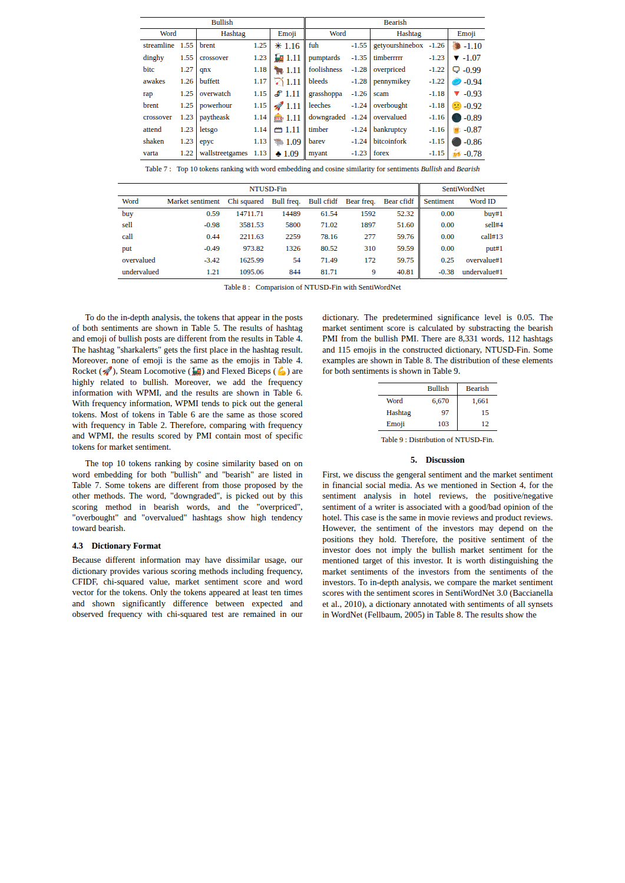Table 7 : Top 10 tokens ranking with word embedding and cosine similarity for sentiments Bullish and Bearish
| Bullish | Bearish |
| --- | --- |
| Word | Hashtag | Emoji | Word | Hashtag | Emoji |
| streamline | 1.55 | brent | 1.25 | ✳ 1.16 | fuh | -1.55 | getyourshinebox | -1.26 | 🐌 -1.10 |
| dinghy | 1.55 | crossover | 1.23 | 🚂 1.11 | pumptards | -1.35 | timberrrrr | -1.23 | ▼ -1.07 |
| bitc | 1.27 | qnx | 1.18 | 🐂 1.11 | foolishness | -1.28 | overpriced | -1.22 | 🗨 -0.99 |
| awakes | 1.26 | buffett | 1.17 | 🏹 1.11 | bleeds | -1.28 | pennymikey | -1.22 | 🥏 -0.94 |
| rap | 1.25 | overwatch | 1.15 | 🖇 1.11 | grasshoppa | -1.26 | scam | -1.18 | 🔻 -0.93 |
| brent | 1.25 | powerhour | 1.15 | 🚀 1.11 | leeches | -1.24 | overbought | -1.18 | 😕 -0.92 |
| crossover | 1.23 | paytheask | 1.14 | 🎰 1.11 | downgraded | -1.24 | overvalued | -1.16 | 🌑 -0.89 |
| attend | 1.23 | letsgo | 1.14 | 🗃 1.11 | timber | -1.24 | bankruptcy | -1.16 | 🍺 -0.87 |
| shaken | 1.23 | epyc | 1.13 | 🐃 1.09 | barev | -1.24 | bitcoinfork | -1.15 | ⚫ -0.86 |
| varta | 1.22 | wallstreetgames | 1.13 | ♣ 1.09 | myant | -1.23 | forex | -1.15 | 🍻 -0.78 |
Table 8 : Comparision of NTUSD-Fin with SentiWordNet
| NTUSD-Fin | SentiWordNet |
| --- | --- |
| Word | Market sentiment | Chi squared | Bull freq. | Bull cfidf | Bear freq. | Bear cfidf | Sentiment | Word ID |
| buy | 0.59 | 14711.71 | 14489 | 61.54 | 1592 | 52.32 | 0.00 | buy#1 |
| sell | -0.98 | 3581.53 | 5800 | 71.02 | 1897 | 51.60 | 0.00 | sell#4 |
| call | 0.44 | 2211.63 | 2259 | 78.16 | 277 | 59.76 | 0.00 | call#13 |
| put | -0.49 | 973.82 | 1326 | 80.52 | 310 | 59.59 | 0.00 | put#1 |
| overvalued | -3.42 | 1625.99 | 54 | 71.49 | 172 | 59.75 | 0.25 | overvalue#1 |
| undervalued | 1.21 | 1095.06 | 844 | 81.71 | 9 | 40.81 | -0.38 | undervalue#1 |
To do the in-depth analysis, the tokens that appear in the posts of both sentiments are shown in Table 5. The results of hashtag and emoji of bullish posts are different from the results in Table 4. The hashtag "sharkalerts" gets the first place in the hashtag result. Moreover, none of emoji is the same as the emojis in Table 4. Rocket (🚀), Steam Locomotive (🚂) and Flexed Biceps (💪) are highly related to bullish. Moreover, we add the frequency information with WPMI, and the results are shown in Table 6. With frequency information, WPMI tends to pick out the general tokens. Most of tokens in Table 6 are the same as those scored with frequency in Table 2. Therefore, comparing with frequency and WPMI, the results scored by PMI contain most of specific tokens for market sentiment.
The top 10 tokens ranking by cosine similarity based on on word embedding for both "bullish" and "bearish" are listed in Table 7. Some tokens are different from those proposed by the other methods. The word, "downgraded", is picked out by this scoring method in bearish words, and the "overpriced", "overbought" and "overvalued" hashtags show high tendency toward bearish.
4.3 Dictionary Format
Because different information may have dissimilar usage, our dictionary provides various scoring methods including frequency, CFIDF, chi-squared value, market sentiment score and word vector for the tokens. Only the tokens appeared at least ten times and shown significantly difference between expected and observed frequency with chi-squared test are remained in our dictionary. The predetermined significance level is 0.05. The market sentiment score is calculated by substracting the bearish PMI from the bullish PMI. There are 8,331 words, 112 hashtags and 115 emojis in the constructed dictionary, NTUSD-Fin. Some examples are shown in Table 8. The distribution of these elements for both sentiments is shown in Table 9.
Table 9 : Distribution of NTUSD-Fin.
| | Bullish | Bearish |
| --- | --- | --- |
| Word | 6,670 | 1,661 |
| Hashtag | 97 | 15 |
| Emoji | 103 | 12 |
5. Discussion
First, we discuss the gengeral sentiment and the market sentiment in financial social media. As we mentioned in Section 4, for the sentiment analysis in hotel reviews, the positive/negative sentiment of a writer is associated with a good/bad opinion of the hotel. This case is the same in movie reviews and product reviews. However, the sentiment of the investors may depend on the positions they hold. Therefore, the positive sentiment of the investor does not imply the bullish market sentiment for the mentioned target of this investor. It is worth distinguishing the market sentiments of the investors from the sentiments of the investors. To in-depth analysis, we compare the market sentiment scores with the sentiment scores in SentiWordNet 3.0 (Baccianella et al., 2010), a dictionary annotated with sentiments of all synsets in WordNet (Fellbaum, 2005) in Table 8. The results show the